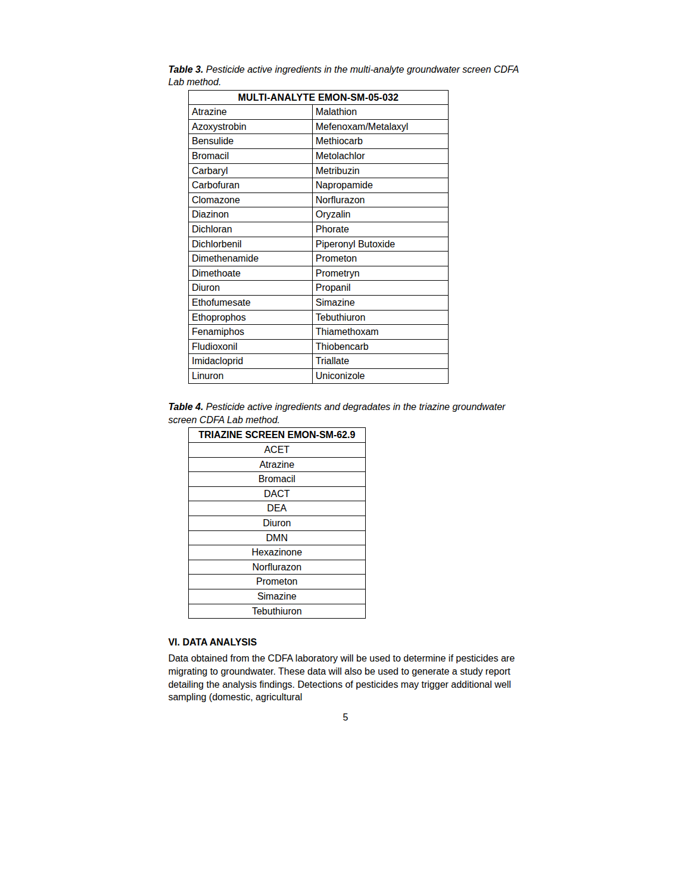Table 3. Pesticide active ingredients in the multi-analyte groundwater screen CDFA Lab method.
| MULTI-ANALYTE EMON-SM-05-032 |
| --- |
| Atrazine | Malathion |
| Azoxystrobin | Mefenoxam/Metalaxyl |
| Bensulide | Methiocarb |
| Bromacil | Metolachlor |
| Carbaryl | Metribuzin |
| Carbofuran | Napropamide |
| Clomazone | Norflurazon |
| Diazinon | Oryzalin |
| Dichloran | Phorate |
| Dichlorbenil | Piperonyl Butoxide |
| Dimethenamide | Prometon |
| Dimethoate | Prometryn |
| Diuron | Propanil |
| Ethofumesate | Simazine |
| Ethoprophos | Tebuthiuron |
| Fenamiphos | Thiamethoxam |
| Fludioxonil | Thiobencarb |
| Imidacloprid | Triallate |
| Linuron | Uniconizole |
Table 4. Pesticide active ingredients and degradates in the triazine groundwater screen CDFA Lab method.
| TRIAZINE SCREEN EMON-SM-62.9 |
| --- |
| ACET |
| Atrazine |
| Bromacil |
| DACT |
| DEA |
| Diuron |
| DMN |
| Hexazinone |
| Norflurazon |
| Prometon |
| Simazine |
| Tebuthiuron |
VI. DATA ANALYSIS
Data obtained from the CDFA laboratory will be used to determine if pesticides are migrating to groundwater. These data will also be used to generate a study report detailing the analysis findings. Detections of pesticides may trigger additional well sampling (domestic, agricultural
5